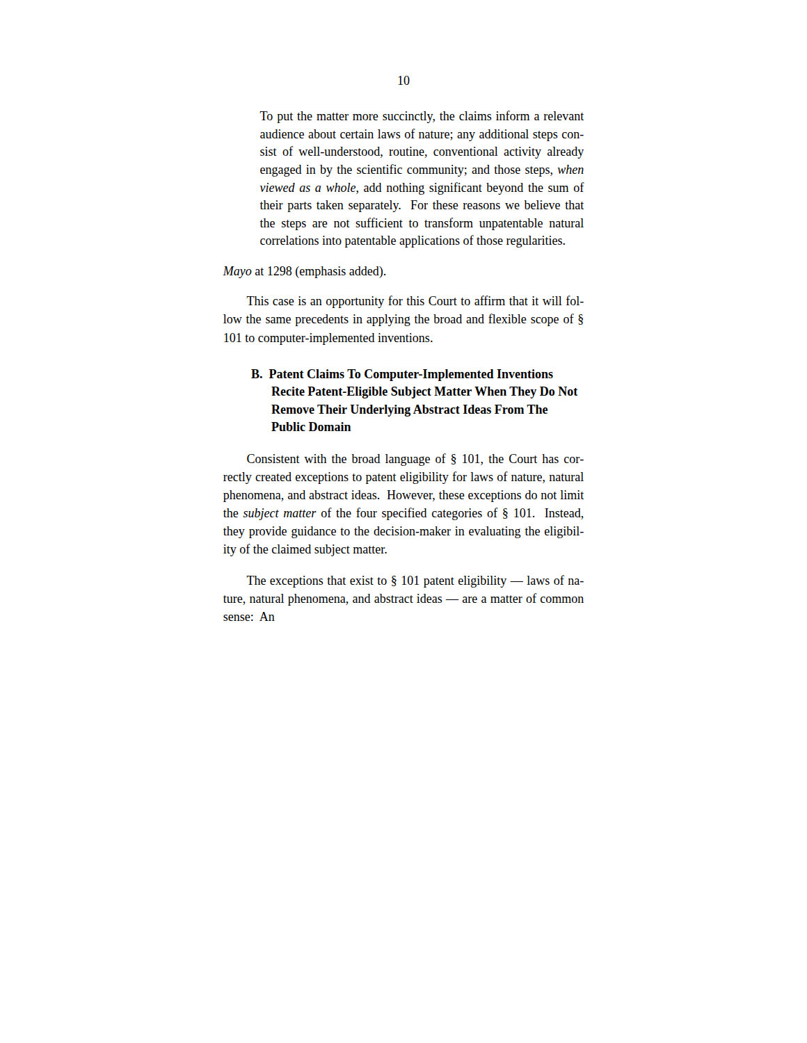10
To put the matter more succinctly, the claims inform a relevant audience about certain laws of nature; any additional steps consist of well-understood, routine, conventional activity already engaged in by the scientific community; and those steps, when viewed as a whole, add nothing significant beyond the sum of their parts taken separately. For these reasons we believe that the steps are not sufficient to transform unpatentable natural correlations into patentable applications of those regularities.
Mayo at 1298 (emphasis added).
This case is an opportunity for this Court to affirm that it will follow the same precedents in applying the broad and flexible scope of § 101 to computer-implemented inventions.
B. Patent Claims To Computer-Implemented Inventions Recite Patent-Eligible Subject Matter When They Do Not Remove Their Underlying Abstract Ideas From The Public Domain
Consistent with the broad language of § 101, the Court has correctly created exceptions to patent eligibility for laws of nature, natural phenomena, and abstract ideas. However, these exceptions do not limit the subject matter of the four specified categories of § 101. Instead, they provide guidance to the decision-maker in evaluating the eligibility of the claimed subject matter.
The exceptions that exist to § 101 patent eligibility — laws of nature, natural phenomena, and abstract ideas — are a matter of common sense: An